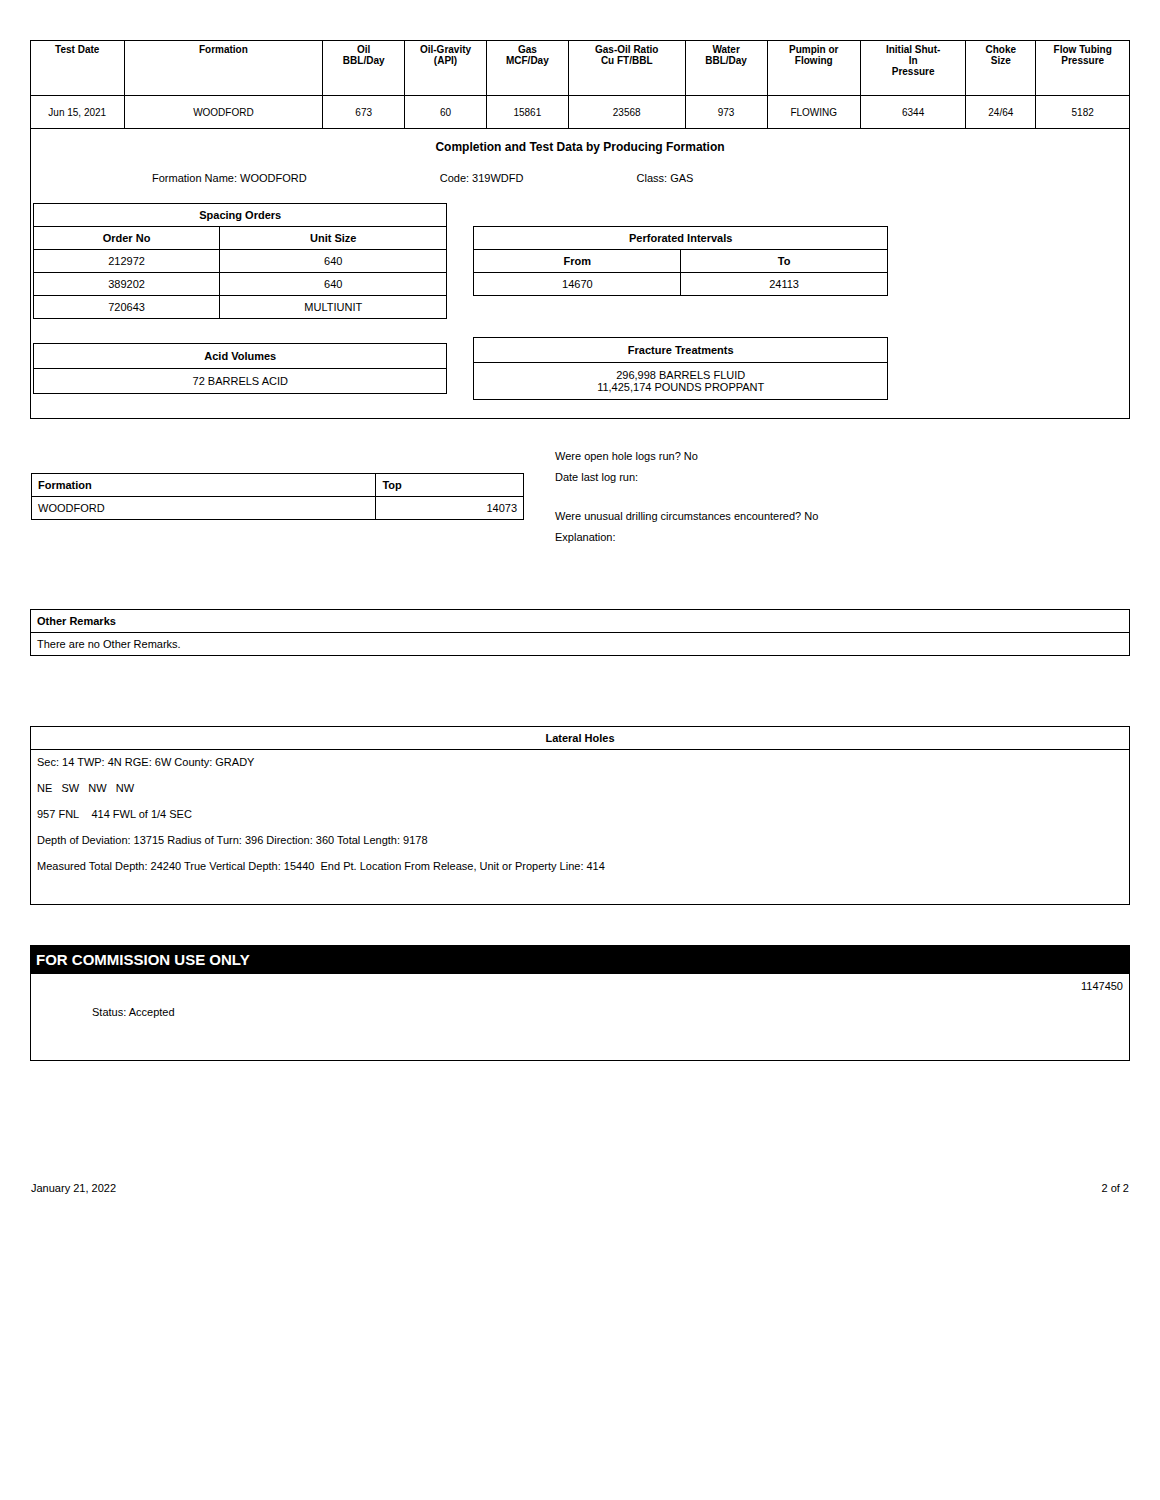| Test Date | Formation | Oil BBL/Day | Oil-Gravity (API) | Gas MCF/Day | Gas-Oil Ratio Cu FT/BBL | Water BBL/Day | Pumpin or Flowing | Initial Shut- In Pressure | Choke Size | Flow Tubing Pressure |
| --- | --- | --- | --- | --- | --- | --- | --- | --- | --- | --- |
| Jun 15, 2021 | WOODFORD | 673 | 60 | 15861 | 23568 | 973 | FLOWING | 6344 | 24/64 | 5182 |
| Completion and Test Data by Producing Formation Formation Name: WOODFORD Code: 319WDFD Class: GAS / / Spacing Orders / / --- / / Order No / Unit Size / / 212972 / 640 / / 389202 / 640 / / 720643 / MULTIUNIT / / / / Perforated Intervals / / --- / / From / To / / 14670 / 24113 / / / / Acid Volumes 72 BARRELS ACID / / Fracture Treatments 296,998 BARRELS FLUID 11,425,174 POUNDS PROPPANT / / |
| / Formation / Top / / --- / --- / / WOODFORD / 14073 / | Were open hole logs run? No Date last log run: Were unusual drilling circumstances encountered? No Explanation: |
| Other Remarks |
| --- |
| There are no Other Remarks. |
| Lateral Holes |
| --- |
| Sec: 14 TWP: 4N RGE: 6W County: GRADY NE SW NW NW 957 FNL 414 FWL of 1/4 SEC Depth of Deviation: 13715 Radius of Turn: 396 Direction: 360 Total Length: 9178 Measured Total Depth: 24240 True Vertical Depth: 15440 End Pt. Location From Release, Unit or Property Line: 414 |
FOR COMMISSION USE ONLY
1147450
Status: Accepted
| January 21, 2022 | 2 of 2 |